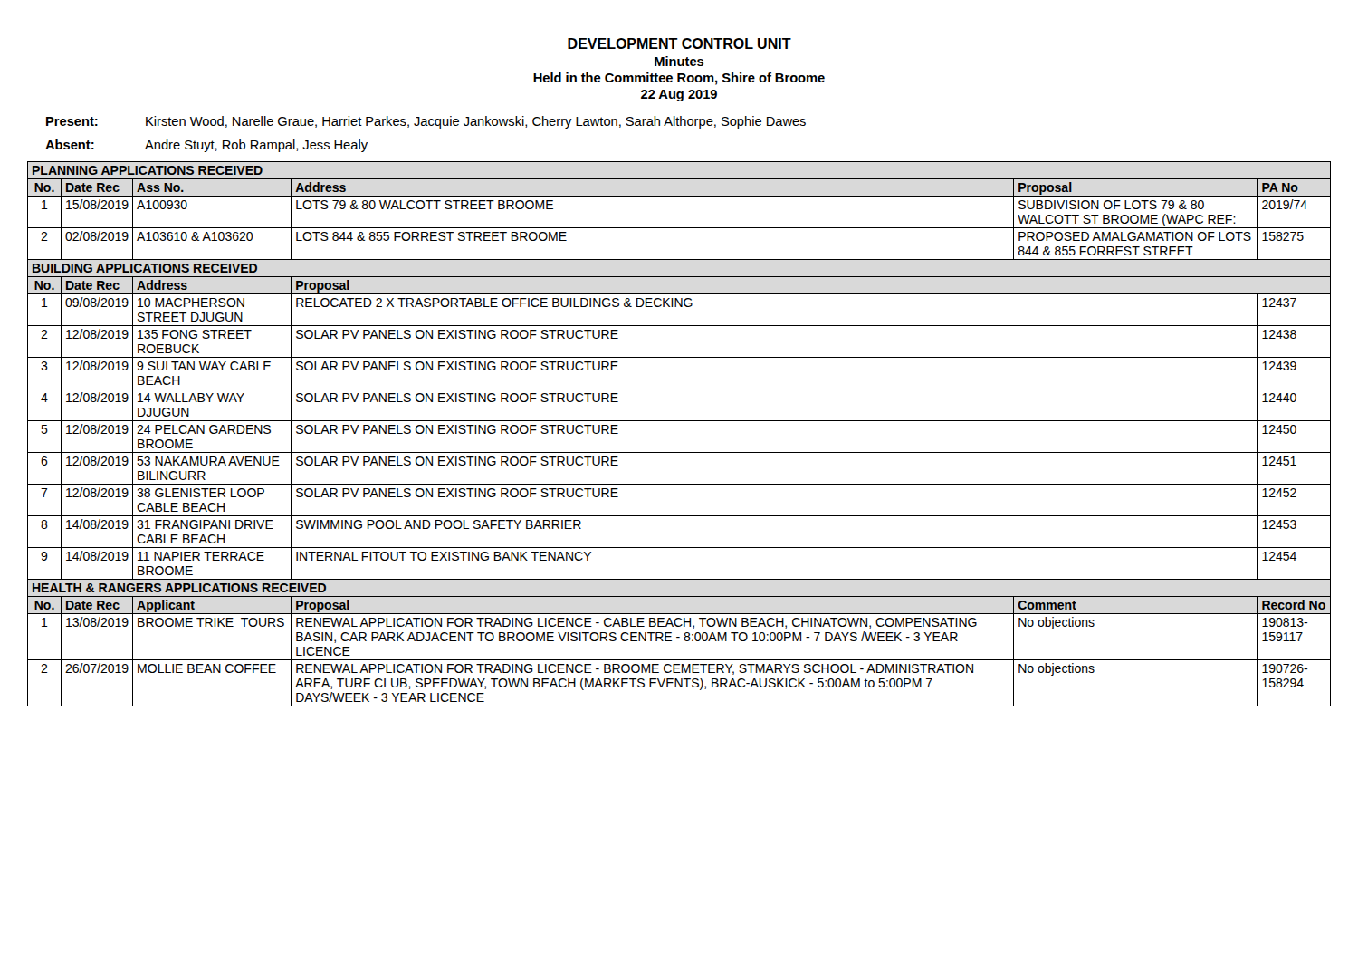DEVELOPMENT CONTROL UNIT
Minutes
Held in the Committee Room, Shire of Broome
22 Aug 2019
Present:
Kirsten Wood, Narelle Graue, Harriet Parkes, Jacquie Jankowski, Cherry Lawton, Sarah Althorpe, Sophie Dawes
Absent:
Andre Stuyt, Rob Rampal, Jess Healy
| PLANNING APPLICATIONS RECEIVED |
| No. | Date Rec | Ass No. | Address | Proposal | PA No |
| 1 | 15/08/2019 | A100930 | LOTS 79 & 80 WALCOTT STREET BROOME | SUBDIVISION OF LOTS 79 & 80 WALCOTT ST BROOME (WAPC REF: | 2019/74 |
| 2 | 02/08/2019 | A103610 & A103620 | LOTS 844 & 855 FORREST STREET BROOME | PROPOSED AMALGAMATION OF LOTS 844 & 855 FORREST STREET | 158275 |
| BUILDING APPLICATIONS RECEIVED |
| No. | Date Rec | Address | Proposal |
| 1 | 09/08/2019 | 10 MACPHERSON STREET DJUGUN | RELOCATED 2 X TRASPORTABLE OFFICE BUILDINGS & DECKING | 12437 |
| 2 | 12/08/2019 | 135 FONG STREET ROEBUCK | SOLAR PV PANELS ON EXISTING ROOF STRUCTURE | 12438 |
| 3 | 12/08/2019 | 9 SULTAN WAY CABLE BEACH | SOLAR PV PANELS ON EXISTING ROOF STRUCTURE | 12439 |
| 4 | 12/08/2019 | 14 WALLABY WAY DJUGUN | SOLAR PV PANELS ON EXISTING ROOF STRUCTURE | 12440 |
| 5 | 12/08/2019 | 24 PELCAN GARDENS BROOME | SOLAR PV PANELS ON EXISTING ROOF STRUCTURE | 12450 |
| 6 | 12/08/2019 | 53 NAKAMURA AVENUE BILINGURR | SOLAR PV PANELS ON EXISTING ROOF STRUCTURE | 12451 |
| 7 | 12/08/2019 | 38 GLENISTER LOOP CABLE BEACH | SOLAR PV PANELS ON EXISTING ROOF STRUCTURE | 12452 |
| 8 | 14/08/2019 | 31 FRANGIPANI DRIVE CABLE BEACH | SWIMMING POOL AND POOL SAFETY BARRIER | 12453 |
| 9 | 14/08/2019 | 11 NAPIER TERRACE BROOME | INTERNAL FITOUT TO EXISTING BANK TENANCY | 12454 |
| HEALTH & RANGERS APPLICATIONS RECEIVED |
| No. | Date Rec | Applicant | Proposal | Comment | Record No |
| 1 | 13/08/2019 | BROOME TRIKE TOURS | RENEWAL APPLICATION FOR TRADING LICENCE - CABLE BEACH, TOWN BEACH, CHINATOWN, COMPENSATING BASIN, CAR PARK ADJACENT TO BROOME VISITORS CENTRE - 8:00AM TO 10:00PM - 7 DAYS /WEEK - 3 YEAR LICENCE | No objections | 190813-159117 |
| 2 | 26/07/2019 | MOLLIE BEAN COFFEE | RENEWAL APPLICATION FOR TRADING LICENCE - BROOME CEMETERY, STMARYS SCHOOL - ADMINISTRATION AREA, TURF CLUB, SPEEDWAY, TOWN BEACH (MARKETS EVENTS), BRAC-AUSKICK - 5:00AM to 5:00PM 7 DAYS/WEEK - 3 YEAR LICENCE | No objections | 190726-158294 |